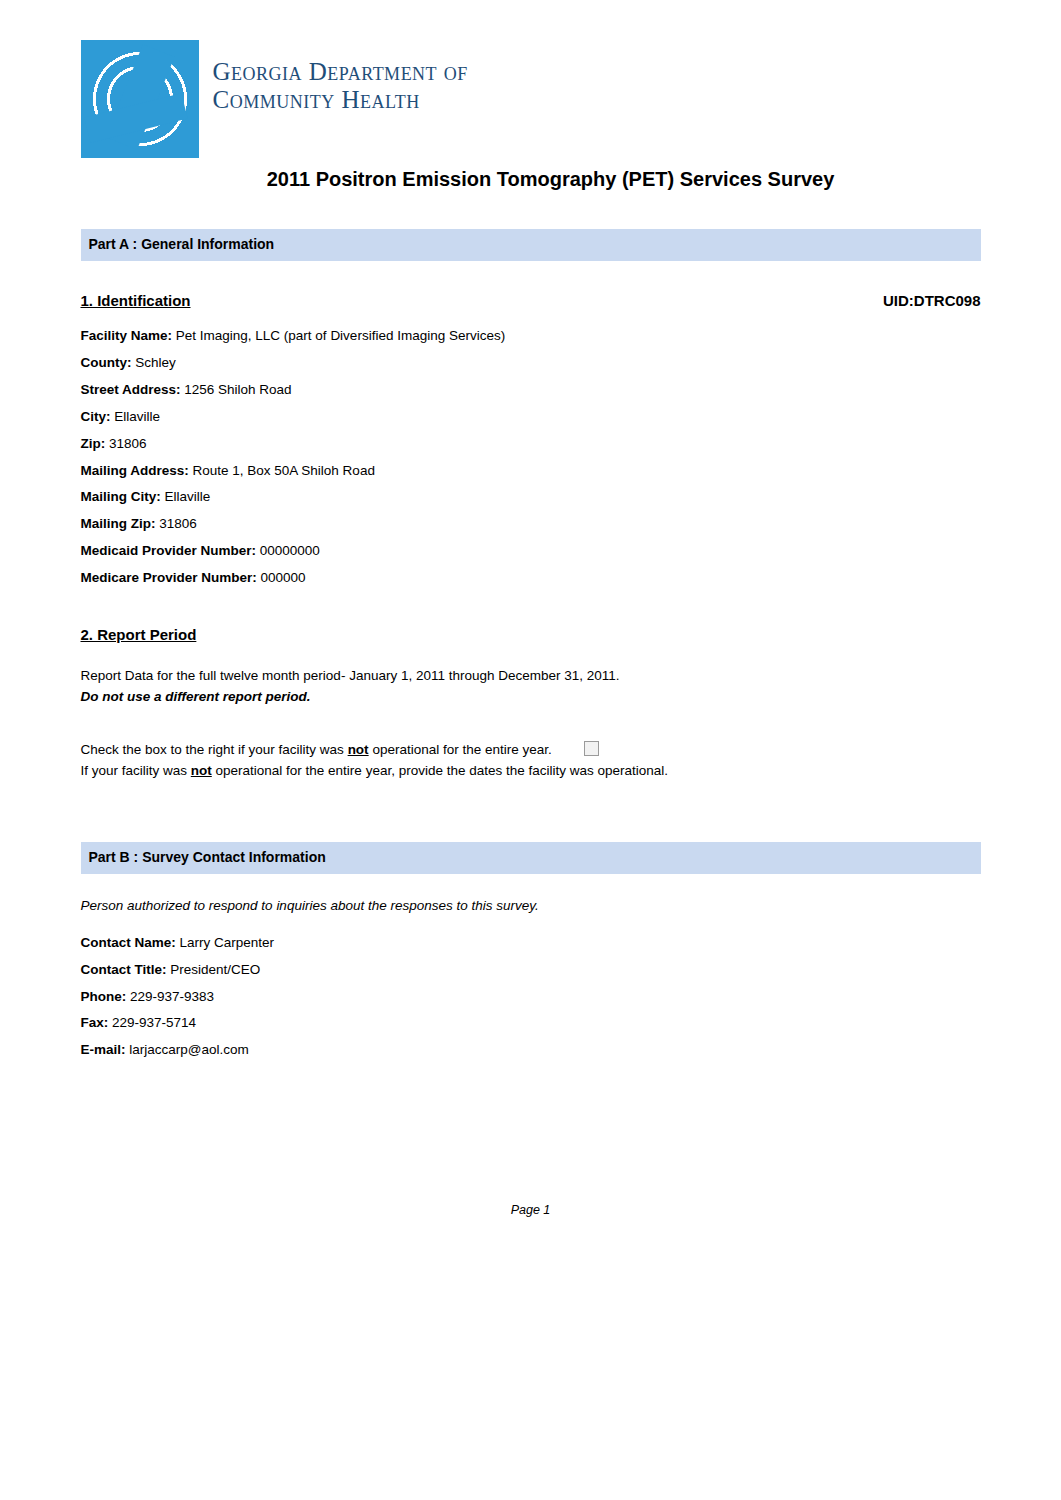Georgia Department of
Community Health
2011 Positron Emission Tomography (PET) Services Survey
Part A : General Information
UID:DTRC098
1. Identification
Facility Name: Pet Imaging, LLC (part of Diversified Imaging Services)
County: Schley
Street Address: 1256 Shiloh Road
City: Ellaville
Zip: 31806
Mailing Address: Route 1, Box 50A Shiloh Road
Mailing City: Ellaville
Mailing Zip: 31806
Medicaid Provider Number: 00000000
Medicare Provider Number: 000000
2. Report Period
Report Data for the full twelve month period- January 1, 2011 through December 31, 2011.
Do not use a different report period.
Check the box to the right if your facility was not operational for the entire year.
If your facility was not operational for the entire year, provide the dates the facility was operational.
Part B : Survey Contact Information
Person authorized to respond to inquiries about the responses to this survey.
Contact Name: Larry Carpenter
Contact Title: President/CEO
Phone: 229-937-9383
Fax: 229-937-5714
E-mail: larjaccarp@aol.com
Page 1